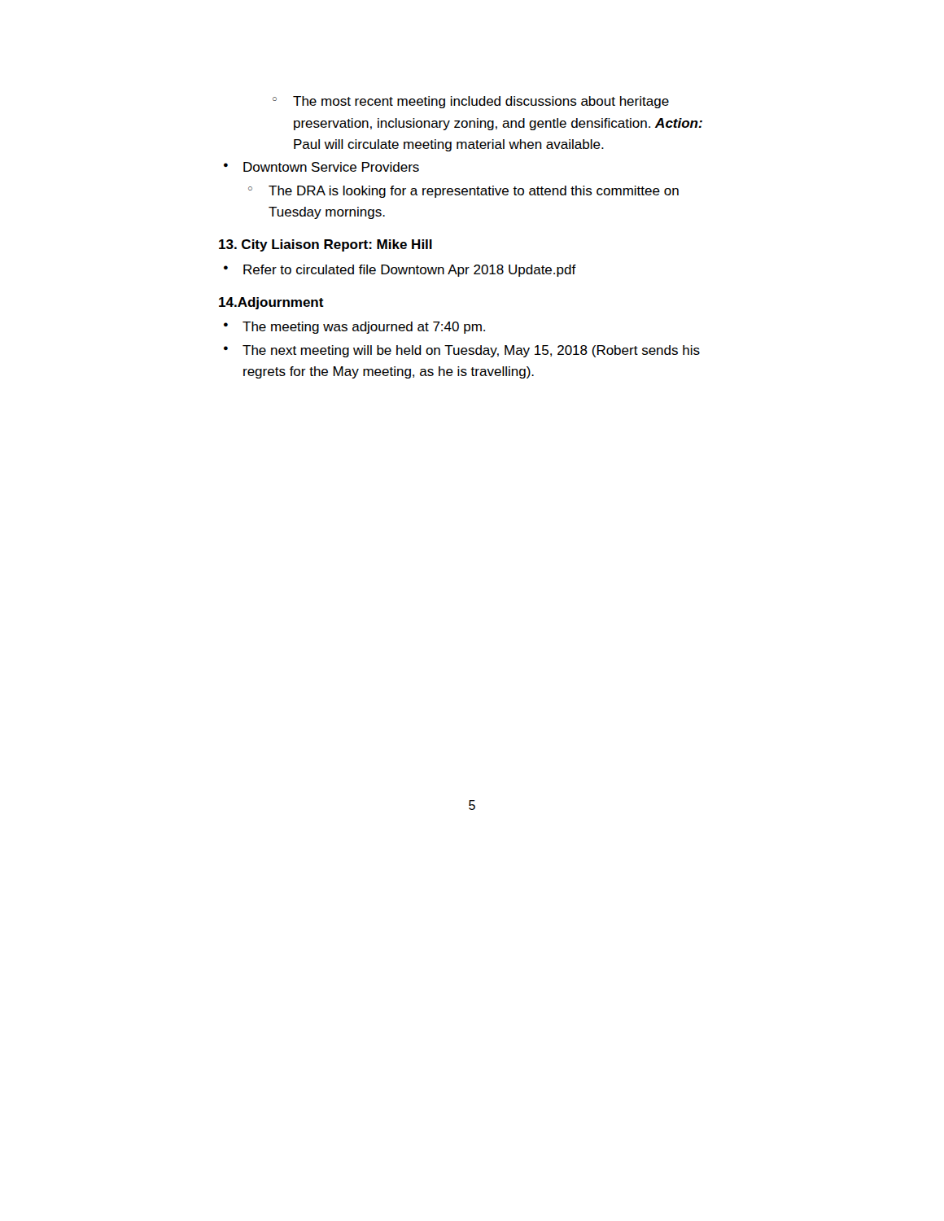The most recent meeting included discussions about heritage preservation, inclusionary zoning, and gentle densification. Action: Paul will circulate meeting material when available.
Downtown Service Providers
The DRA is looking for a representative to attend this committee on Tuesday mornings.
13. City Liaison Report: Mike Hill
Refer to circulated file Downtown Apr 2018 Update.pdf
14. Adjournment
The meeting was adjourned at 7:40 pm.
The next meeting will be held on Tuesday, May 15, 2018 (Robert sends his regrets for the May meeting, as he is travelling).
5